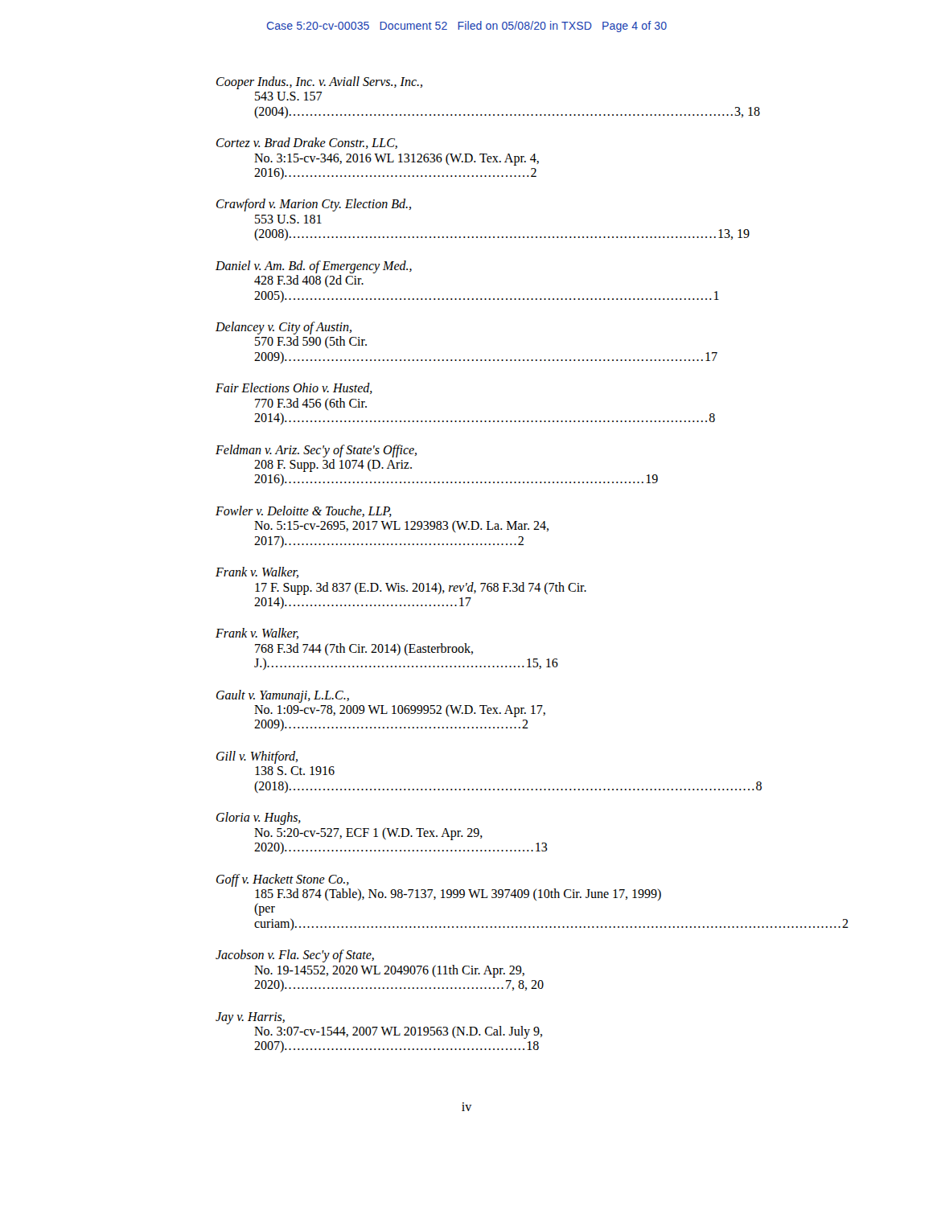Case 5:20-cv-00035 Document 52 Filed on 05/08/20 in TXSD Page 4 of 30
Cooper Indus., Inc. v. Aviall Servs., Inc.,
543 U.S. 157 (2004)......................................................................................................... 3, 18
Cortez v. Brad Drake Constr., LLC,
No. 3:15-cv-346, 2016 WL 1312636 (W.D. Tex. Apr. 4, 2016).......................................................... 2
Crawford v. Marion Cty. Election Bd.,
553 U.S. 181 (2008)..................................................................................................... 13, 19
Daniel v. Am. Bd. of Emergency Med.,
428 F.3d 408 (2d Cir. 2005)..................................................................................................... 1
Delancey v. City of Austin,
570 F.3d 590 (5th Cir. 2009)................................................................................................... 17
Fair Elections Ohio v. Husted,
770 F.3d 456 (6th Cir. 2014).................................................................................................... 8
Feldman v. Ariz. Sec'y of State's Office,
208 F. Supp. 3d 1074 (D. Ariz. 2016)..................................................................................... 19
Fowler v. Deloitte & Touche, LLP,
No. 5:15-cv-2695, 2017 WL 1293983 (W.D. La. Mar. 24, 2017)....................................................... 2
Frank v. Walker,
17 F. Supp. 3d 837 (E.D. Wis. 2014), rev'd, 768 F.3d 74 (7th Cir. 2014)......................................... 17
Frank v. Walker,
768 F.3d 744 (7th Cir. 2014) (Easterbrook, J.)............................................................. 15, 16
Gault v. Yamunaji, L.L.C.,
No. 1:09-cv-78, 2009 WL 10699952 (W.D. Tex. Apr. 17, 2009)........................................................ 2
Gill v. Whitford,
138 S. Ct. 1916 (2018).............................................................................................................. 8
Gloria v. Hughs,
No. 5:20-cv-527, ECF 1 (W.D. Tex. Apr. 29, 2020)........................................................... 13
Goff v. Hackett Stone Co.,
185 F.3d 874 (Table), No. 98-7137, 1999 WL 397409 (10th Cir. June 17, 1999)
(per curiam)................................................................................................................................. 2
Jacobson v. Fla. Sec'y of State,
No. 19-14552, 2020 WL 2049076 (11th Cir. Apr. 29, 2020).................................................... 7, 8, 20
Jay v. Harris,
No. 3:07-cv-1544, 2007 WL 2019563 (N.D. Cal. July 9, 2007)......................................................... 18
iv